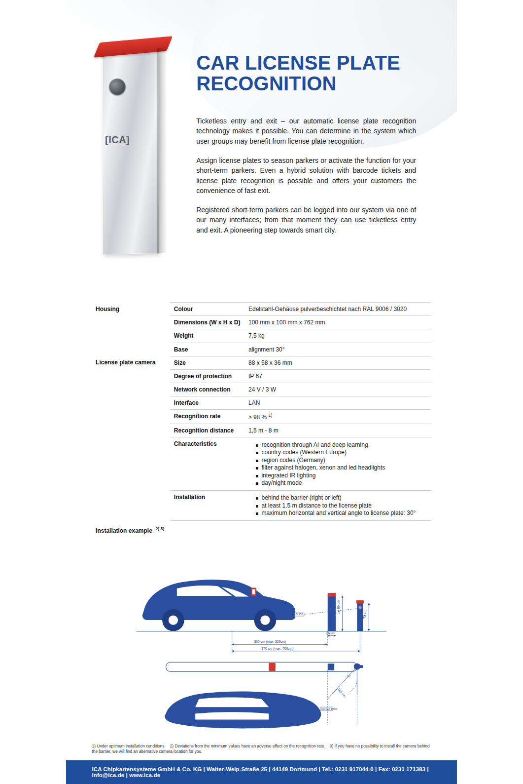[ICA]
Car license plate
recognition
Ticketless entry and exit – our automatic license plate recognition technology makes it possible. You can determine in the system which user groups may benefit from license plate recognition.
Assign license plates to season parkers or activate the function for your short-term parkers. Even a hybrid solution with barcode tickets and license plate recognition is possible and offers your customers the convenience of fast exit.
Registered short-term parkers can be logged into our system via one of our many interfaces; from that moment they can use ticketless entry and exit. A pioneering step towards smart city.
| Housing | Colour | Edelstahl-Gehäuse pulverbeschichtet nach RAL 9006 / 3020 |
| | Dimensions (W x H x D) | 100 mm x 100 mm x 762 mm |
| | Weight | 7,5 kg |
| | Base | alignment 30° |
| License plate camera | Size | 88 x 58 x 36 mm |
| | Degree of protection | IP 67 |
| | Network connection | 24 V / 3 W |
| | Interface | LAN |
| | Recognition rate | ≥ 98 % 1) |
| | Recognition distance | 1,5 m - 8 m |
| | Characteristics | recognition through AI and deep learning country codes (Western Europe) region codes (Germany) filter against halogen, xenon and led headlights integrated IR lighting day/night mode |
| | Installation | behind the barrier (right or left) at least 1.5 m distance to the license plate maximum horizontal and vertical angle to license plate: 30° |
| Installation example 2) 3) | | |
D 135 ca. 86 cm 70 cm 112 cm 300 cm (max. 350cm) 370 cm (max. 700cm) 30° 160 cm DO CA 1930
1) Under optimum installation conditions. 2) Deviations from the minimum values have an adverse effect on the recognition rate. 3) If you have no possibility to install the camera behind the barrier, we will find an alternative camera location for you.
ICA Chipkartensysteme GmbH & Co. KG | Walter-Welp-Straße 25 | 44149 Dortmund | Tel.: 0231 917044-0 | Fax: 0231 171383 | info@ica.de | www.ica.de